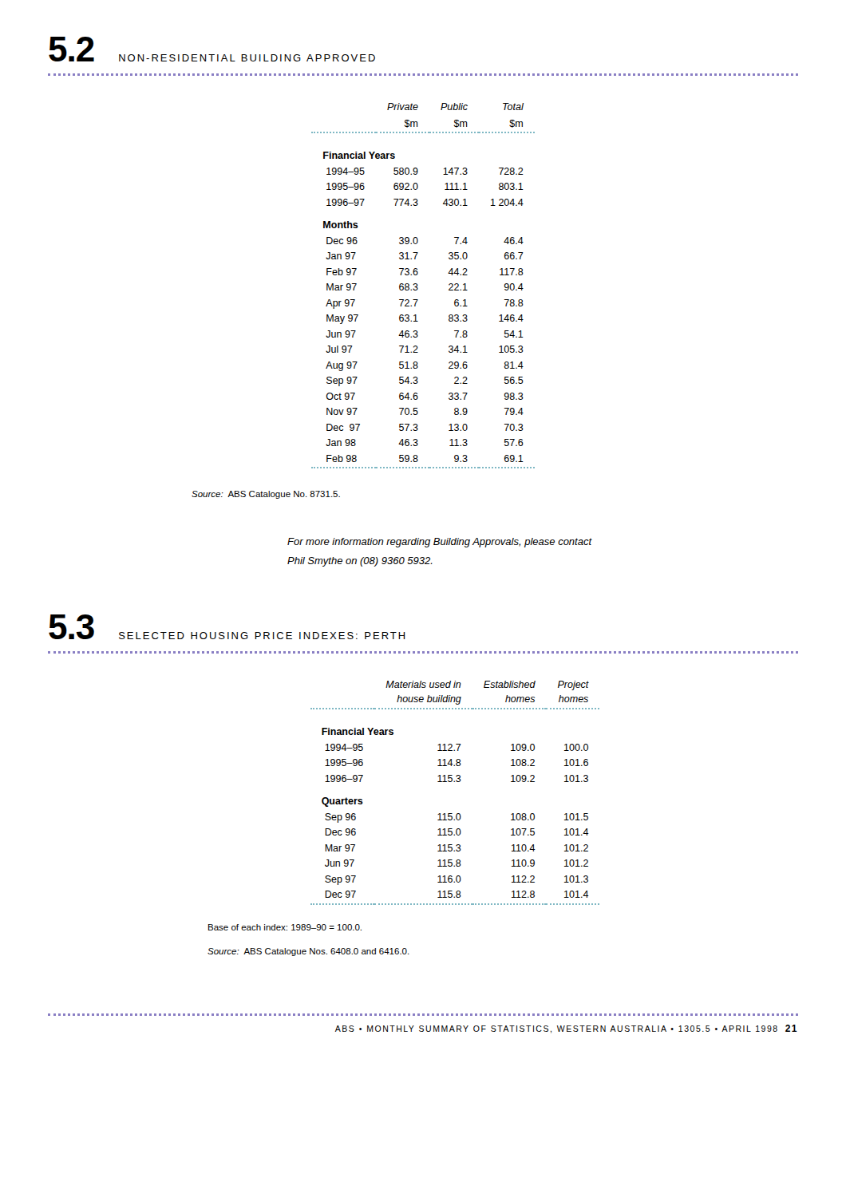5.2
Non-residential building approved
| | Private | Public | Total |
| --- | --- | --- | --- |
| | $m | $m | $m |
| Financial Years |
| 1994–95 | 580.9 | 147.3 | 728.2 |
| 1995–96 | 692.0 | 111.1 | 803.1 |
| 1996–97 | 774.3 | 430.1 | 1 204.4 |
| Months |
| Dec 96 | 39.0 | 7.4 | 46.4 |
| Jan 97 | 31.7 | 35.0 | 66.7 |
| Feb 97 | 73.6 | 44.2 | 117.8 |
| Mar 97 | 68.3 | 22.1 | 90.4 |
| Apr 97 | 72.7 | 6.1 | 78.8 |
| May 97 | 63.1 | 83.3 | 146.4 |
| Jun 97 | 46.3 | 7.8 | 54.1 |
| Jul 97 | 71.2 | 34.1 | 105.3 |
| Aug 97 | 51.8 | 29.6 | 81.4 |
| Sep 97 | 54.3 | 2.2 | 56.5 |
| Oct 97 | 64.6 | 33.7 | 98.3 |
| Nov 97 | 70.5 | 8.9 | 79.4 |
| Dec 97 | 57.3 | 13.0 | 70.3 |
| Jan 98 | 46.3 | 11.3 | 57.6 |
| Feb 98 | 59.8 | 9.3 | 69.1 |
Source: ABS Catalogue No. 8731.5.
For more information regarding Building Approvals, please contact
Phil Smythe on (08) 9360 5932.
5.3
Selected housing price indexes: Perth
| | Materials used in house building | Established homes | Project homes |
| --- | --- | --- | --- |
| Financial Years |
| 1994–95 | 112.7 | 109.0 | 100.0 |
| 1995–96 | 114.8 | 108.2 | 101.6 |
| 1996–97 | 115.3 | 109.2 | 101.3 |
| Quarters |
| Sep 96 | 115.0 | 108.0 | 101.5 |
| Dec 96 | 115.0 | 107.5 | 101.4 |
| Mar 97 | 115.3 | 110.4 | 101.2 |
| Jun 97 | 115.8 | 110.9 | 101.2 |
| Sep 97 | 116.0 | 112.2 | 101.3 |
| Dec 97 | 115.8 | 112.8 | 101.4 |
Base of each index: 1989–90 = 100.0.
Source: ABS Catalogue Nos. 6408.0 and 6416.0.
ABS • MONTHLY SUMMARY OF STATISTICS, WESTERN AUSTRALIA • 1305.5 • APRIL 199821